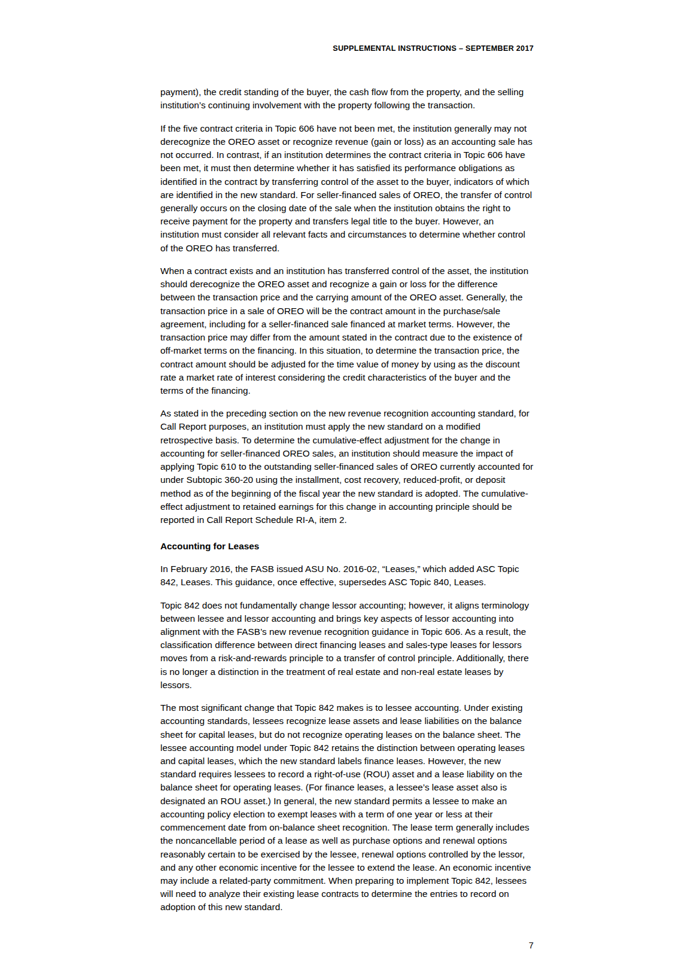SUPPLEMENTAL INSTRUCTIONS – SEPTEMBER 2017
payment), the credit standing of the buyer, the cash flow from the property, and the selling institution’s continuing involvement with the property following the transaction.
If the five contract criteria in Topic 606 have not been met, the institution generally may not derecognize the OREO asset or recognize revenue (gain or loss) as an accounting sale has not occurred. In contrast, if an institution determines the contract criteria in Topic 606 have been met, it must then determine whether it has satisfied its performance obligations as identified in the contract by transferring control of the asset to the buyer, indicators of which are identified in the new standard. For seller-financed sales of OREO, the transfer of control generally occurs on the closing date of the sale when the institution obtains the right to receive payment for the property and transfers legal title to the buyer. However, an institution must consider all relevant facts and circumstances to determine whether control of the OREO has transferred.
When a contract exists and an institution has transferred control of the asset, the institution should derecognize the OREO asset and recognize a gain or loss for the difference between the transaction price and the carrying amount of the OREO asset. Generally, the transaction price in a sale of OREO will be the contract amount in the purchase/sale agreement, including for a seller-financed sale financed at market terms. However, the transaction price may differ from the amount stated in the contract due to the existence of off-market terms on the financing. In this situation, to determine the transaction price, the contract amount should be adjusted for the time value of money by using as the discount rate a market rate of interest considering the credit characteristics of the buyer and the terms of the financing.
As stated in the preceding section on the new revenue recognition accounting standard, for Call Report purposes, an institution must apply the new standard on a modified retrospective basis. To determine the cumulative-effect adjustment for the change in accounting for seller-financed OREO sales, an institution should measure the impact of applying Topic 610 to the outstanding seller-financed sales of OREO currently accounted for under Subtopic 360-20 using the installment, cost recovery, reduced-profit, or deposit method as of the beginning of the fiscal year the new standard is adopted. The cumulative-effect adjustment to retained earnings for this change in accounting principle should be reported in Call Report Schedule RI-A, item 2.
Accounting for Leases
In February 2016, the FASB issued ASU No. 2016-02, “Leases,” which added ASC Topic 842, Leases. This guidance, once effective, supersedes ASC Topic 840, Leases.
Topic 842 does not fundamentally change lessor accounting; however, it aligns terminology between lessee and lessor accounting and brings key aspects of lessor accounting into alignment with the FASB’s new revenue recognition guidance in Topic 606. As a result, the classification difference between direct financing leases and sales-type leases for lessors moves from a risk-and-rewards principle to a transfer of control principle. Additionally, there is no longer a distinction in the treatment of real estate and non-real estate leases by lessors.
The most significant change that Topic 842 makes is to lessee accounting. Under existing accounting standards, lessees recognize lease assets and lease liabilities on the balance sheet for capital leases, but do not recognize operating leases on the balance sheet. The lessee accounting model under Topic 842 retains the distinction between operating leases and capital leases, which the new standard labels finance leases. However, the new standard requires lessees to record a right-of-use (ROU) asset and a lease liability on the balance sheet for operating leases. (For finance leases, a lessee’s lease asset also is designated an ROU asset.) In general, the new standard permits a lessee to make an accounting policy election to exempt leases with a term of one year or less at their commencement date from on-balance sheet recognition. The lease term generally includes the noncancellable period of a lease as well as purchase options and renewal options reasonably certain to be exercised by the lessee, renewal options controlled by the lessor, and any other economic incentive for the lessee to extend the lease. An economic incentive may include a related-party commitment. When preparing to implement Topic 842, lessees will need to analyze their existing lease contracts to determine the entries to record on adoption of this new standard.
7